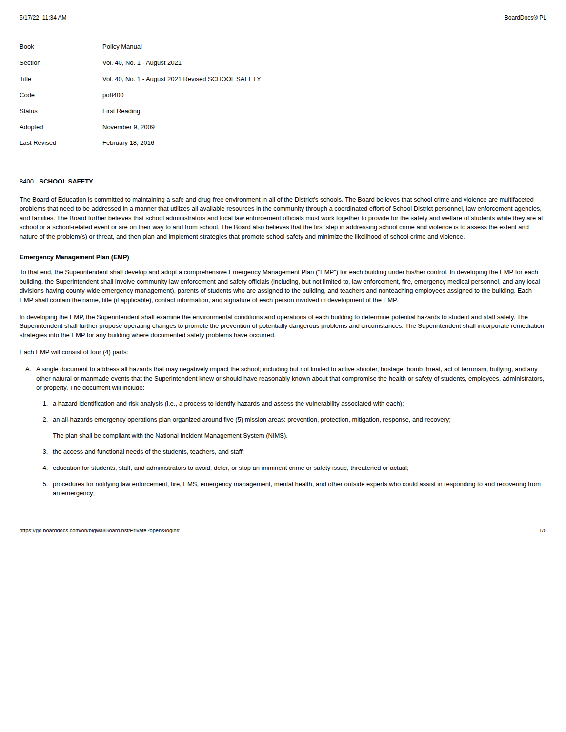5/17/22, 11:34 AM BoardDocs® PL
| Book | Policy Manual |
| Section | Vol. 40, No. 1 - August 2021 |
| Title | Vol. 40, No. 1 - August 2021 Revised SCHOOL SAFETY |
| Code | po8400 |
| Status | First Reading |
| Adopted | November 9, 2009 |
| Last Revised | February 18, 2016 |
8400 - SCHOOL SAFETY
The Board of Education is committed to maintaining a safe and drug-free environment in all of the District's schools. The Board believes that school crime and violence are multifaceted problems that need to be addressed in a manner that utilizes all available resources in the community through a coordinated effort of School District personnel, law enforcement agencies, and families. The Board further believes that school administrators and local law enforcement officials must work together to provide for the safety and welfare of students while they are at school or a school-related event or are on their way to and from school. The Board also believes that the first step in addressing school crime and violence is to assess the extent and nature of the problem(s) or threat, and then plan and implement strategies that promote school safety and minimize the likelihood of school crime and violence.
Emergency Management Plan (EMP)
To that end, the Superintendent shall develop and adopt a comprehensive Emergency Management Plan ("EMP") for each building under his/her control. In developing the EMP for each building, the Superintendent shall involve community law enforcement and safety officials (including, but not limited to, law enforcement, fire, emergency medical personnel, and any local divisions having county-wide emergency management), parents of students who are assigned to the building, and teachers and nonteaching employees assigned to the building. Each EMP shall contain the name, title (if applicable), contact information, and signature of each person involved in development of the EMP.
In developing the EMP, the Superintendent shall examine the environmental conditions and operations of each building to determine potential hazards to student and staff safety. The Superintendent shall further propose operating changes to promote the prevention of potentially dangerous problems and circumstances. The Superintendent shall incorporate remediation strategies into the EMP for any building where documented safety problems have occurred.
Each EMP will consist of four (4) parts:
A single document to address all hazards that may negatively impact the school; including but not limited to active shooter, hostage, bomb threat, act of terrorism, bullying, and any other natural or manmade events that the Superintendent knew or should have reasonably known about that compromise the health or safety of students, employees, administrators, or property. The document will include:
a hazard identification and risk analysis (i.e., a process to identify hazards and assess the vulnerability associated with each);
an all-hazards emergency operations plan organized around five (5) mission areas: prevention, protection, mitigation, response, and recovery;
The plan shall be compliant with the National Incident Management System (NIMS).
the access and functional needs of the students, teachers, and staff;
education for students, staff, and administrators to avoid, deter, or stop an imminent crime or safety issue, threatened or actual;
procedures for notifying law enforcement, fire, EMS, emergency management, mental health, and other outside experts who could assist in responding to and recovering from an emergency;
https://go.boarddocs.com/oh/bigwal/Board.nsf/Private?open&login# 1/5